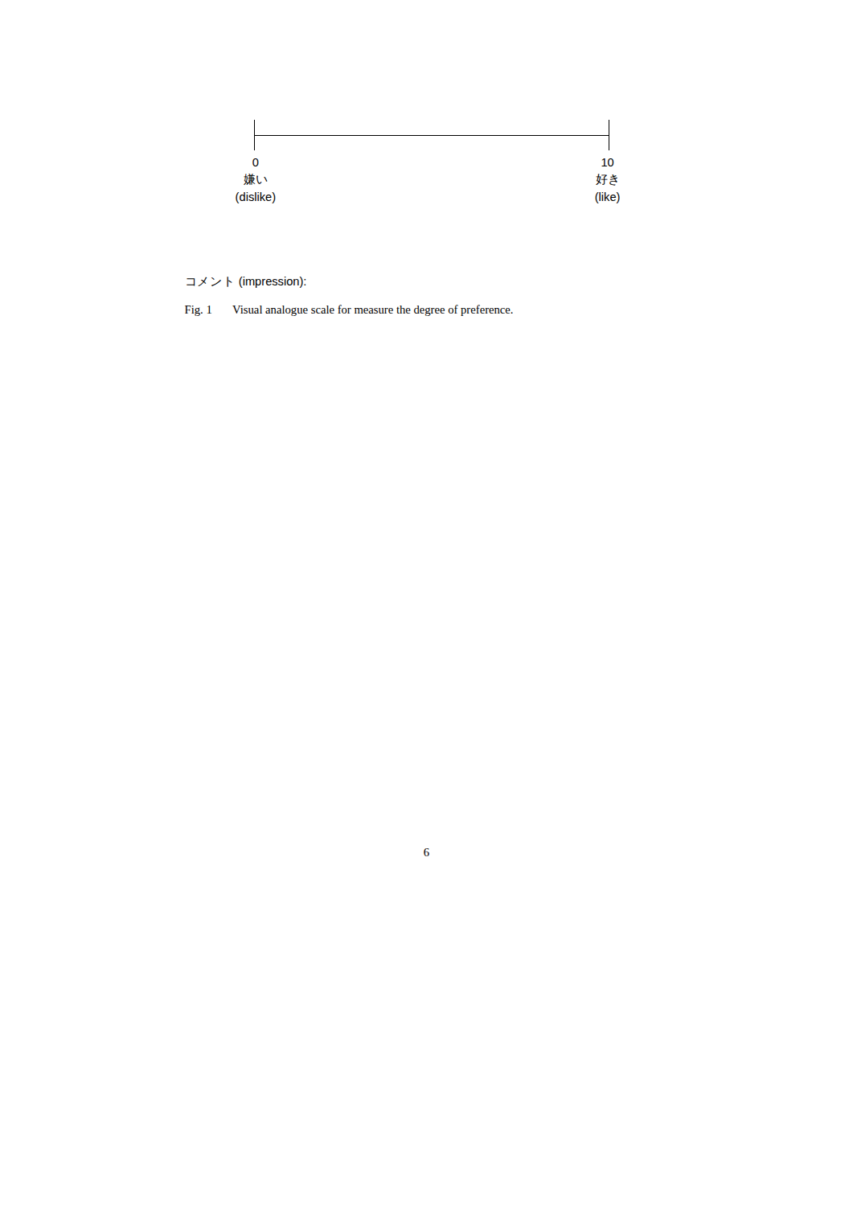0
嫌い
(dislike)
10
好き
(like)
コメント (impression):
Fig. 1 Visual analogue scale for measure the degree of preference.
6